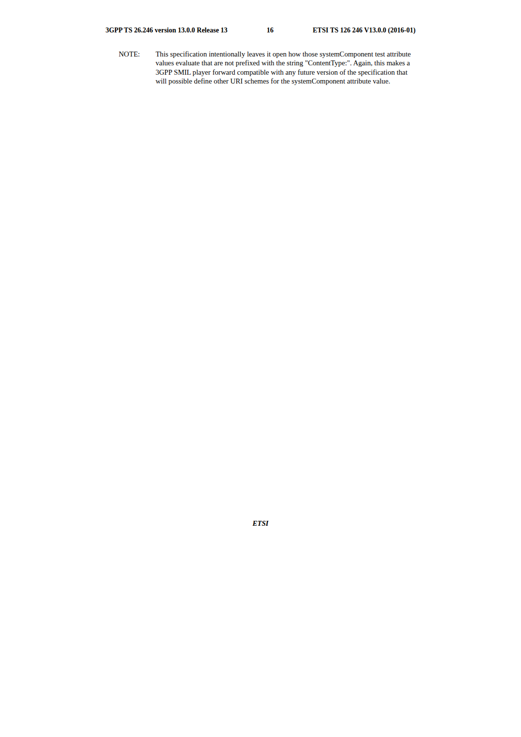3GPP TS 26.246 version 13.0.0 Release 13
16
ETSI TS 126 246 V13.0.0 (2016-01)
NOTE:
This specification intentionally leaves it open how those systemComponent test attribute values evaluate that are not prefixed with the string "ContentType:". Again, this makes a 3GPP SMIL player forward compatible with any future version of the specification that will possible define other URI schemes for the systemComponent attribute value.
ETSI